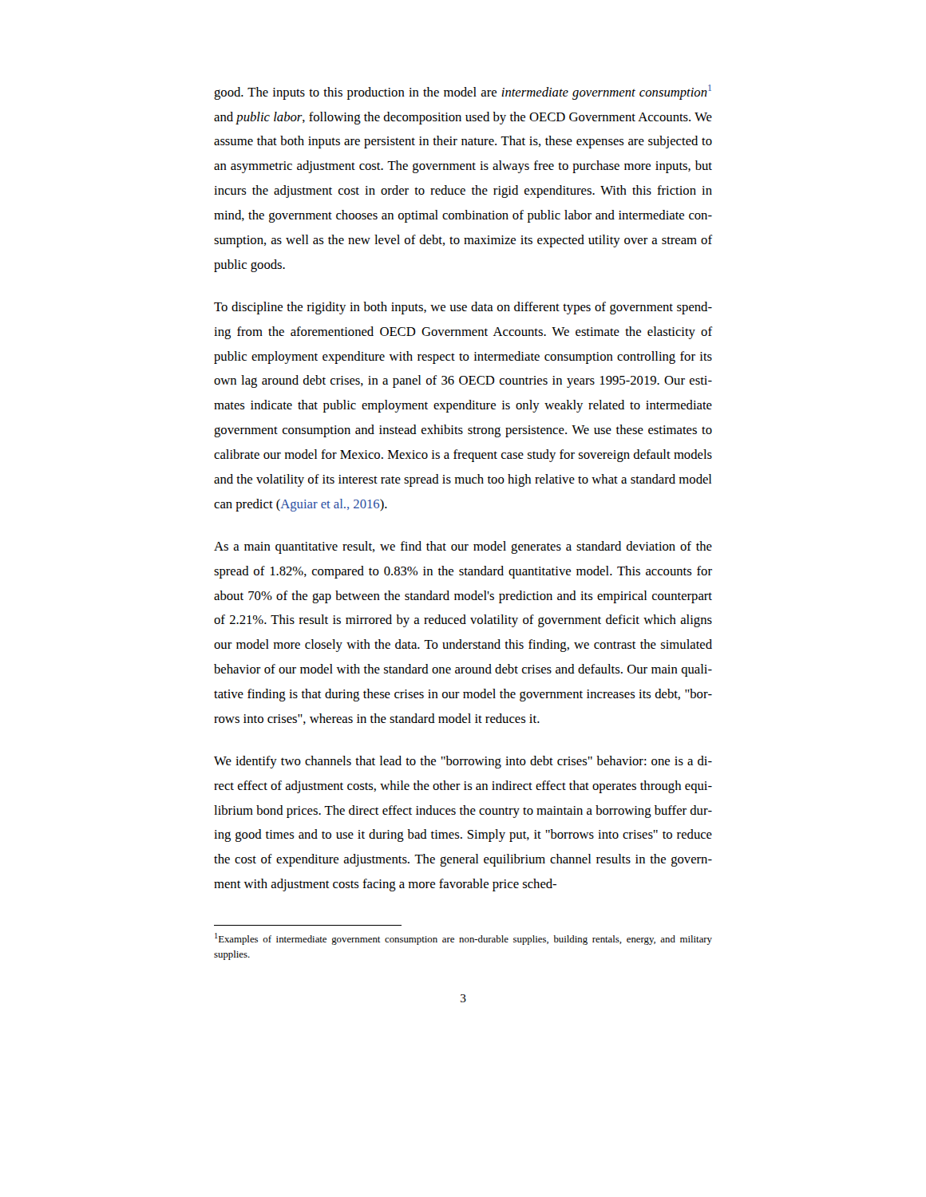good. The inputs to this production in the model are intermediate government consumption1 and public labor, following the decomposition used by the OECD Government Accounts. We assume that both inputs are persistent in their nature. That is, these expenses are subjected to an asymmetric adjustment cost. The government is always free to purchase more inputs, but incurs the adjustment cost in order to reduce the rigid expenditures. With this friction in mind, the government chooses an optimal combination of public labor and intermediate consumption, as well as the new level of debt, to maximize its expected utility over a stream of public goods.
To discipline the rigidity in both inputs, we use data on different types of government spending from the aforementioned OECD Government Accounts. We estimate the elasticity of public employment expenditure with respect to intermediate consumption controlling for its own lag around debt crises, in a panel of 36 OECD countries in years 1995-2019. Our estimates indicate that public employment expenditure is only weakly related to intermediate government consumption and instead exhibits strong persistence. We use these estimates to calibrate our model for Mexico. Mexico is a frequent case study for sovereign default models and the volatility of its interest rate spread is much too high relative to what a standard model can predict (Aguiar et al., 2016).
As a main quantitative result, we find that our model generates a standard deviation of the spread of 1.82%, compared to 0.83% in the standard quantitative model. This accounts for about 70% of the gap between the standard model's prediction and its empirical counterpart of 2.21%. This result is mirrored by a reduced volatility of government deficit which aligns our model more closely with the data. To understand this finding, we contrast the simulated behavior of our model with the standard one around debt crises and defaults. Our main qualitative finding is that during these crises in our model the government increases its debt, "borrows into crises", whereas in the standard model it reduces it.
We identify two channels that lead to the "borrowing into debt crises" behavior: one is a direct effect of adjustment costs, while the other is an indirect effect that operates through equilibrium bond prices. The direct effect induces the country to maintain a borrowing buffer during good times and to use it during bad times. Simply put, it "borrows into crises" to reduce the cost of expenditure adjustments. The general equilibrium channel results in the government with adjustment costs facing a more favorable price sched-
1 Examples of intermediate government consumption are non-durable supplies, building rentals, energy, and military supplies.
3